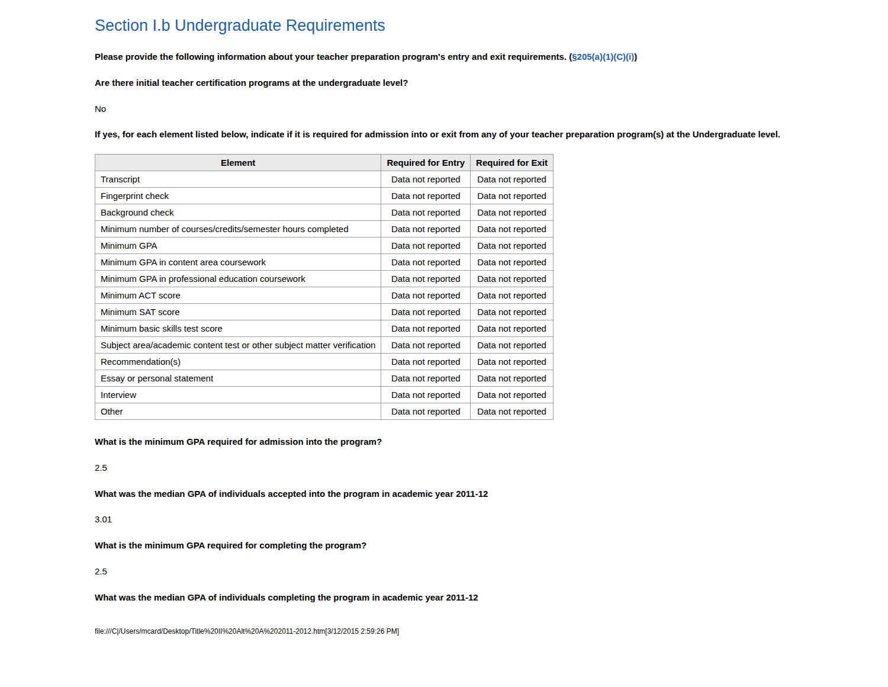Section I.b Undergraduate Requirements
Please provide the following information about your teacher preparation program's entry and exit requirements. (§205(a)(1)(C)(i))
Are there initial teacher certification programs at the undergraduate level?
No
If yes, for each element listed below, indicate if it is required for admission into or exit from any of your teacher preparation program(s) at the Undergraduate level.
| Element | Required for Entry | Required for Exit |
| --- | --- | --- |
| Transcript | Data not reported | Data not reported |
| Fingerprint check | Data not reported | Data not reported |
| Background check | Data not reported | Data not reported |
| Minimum number of courses/credits/semester hours completed | Data not reported | Data not reported |
| Minimum GPA | Data not reported | Data not reported |
| Minimum GPA in content area coursework | Data not reported | Data not reported |
| Minimum GPA in professional education coursework | Data not reported | Data not reported |
| Minimum ACT score | Data not reported | Data not reported |
| Minimum SAT score | Data not reported | Data not reported |
| Minimum basic skills test score | Data not reported | Data not reported |
| Subject area/academic content test or other subject matter verification | Data not reported | Data not reported |
| Recommendation(s) | Data not reported | Data not reported |
| Essay or personal statement | Data not reported | Data not reported |
| Interview | Data not reported | Data not reported |
| Other | Data not reported | Data not reported |
What is the minimum GPA required for admission into the program?
2.5
What was the median GPA of individuals accepted into the program in academic year 2011-12
3.01
What is the minimum GPA required for completing the program?
2.5
What was the median GPA of individuals completing the program in academic year 2011-12
file:///C|/Users/mcard/Desktop/Title%20II%20Alt%20A%202011-2012.htm[3/12/2015 2:59:26 PM]